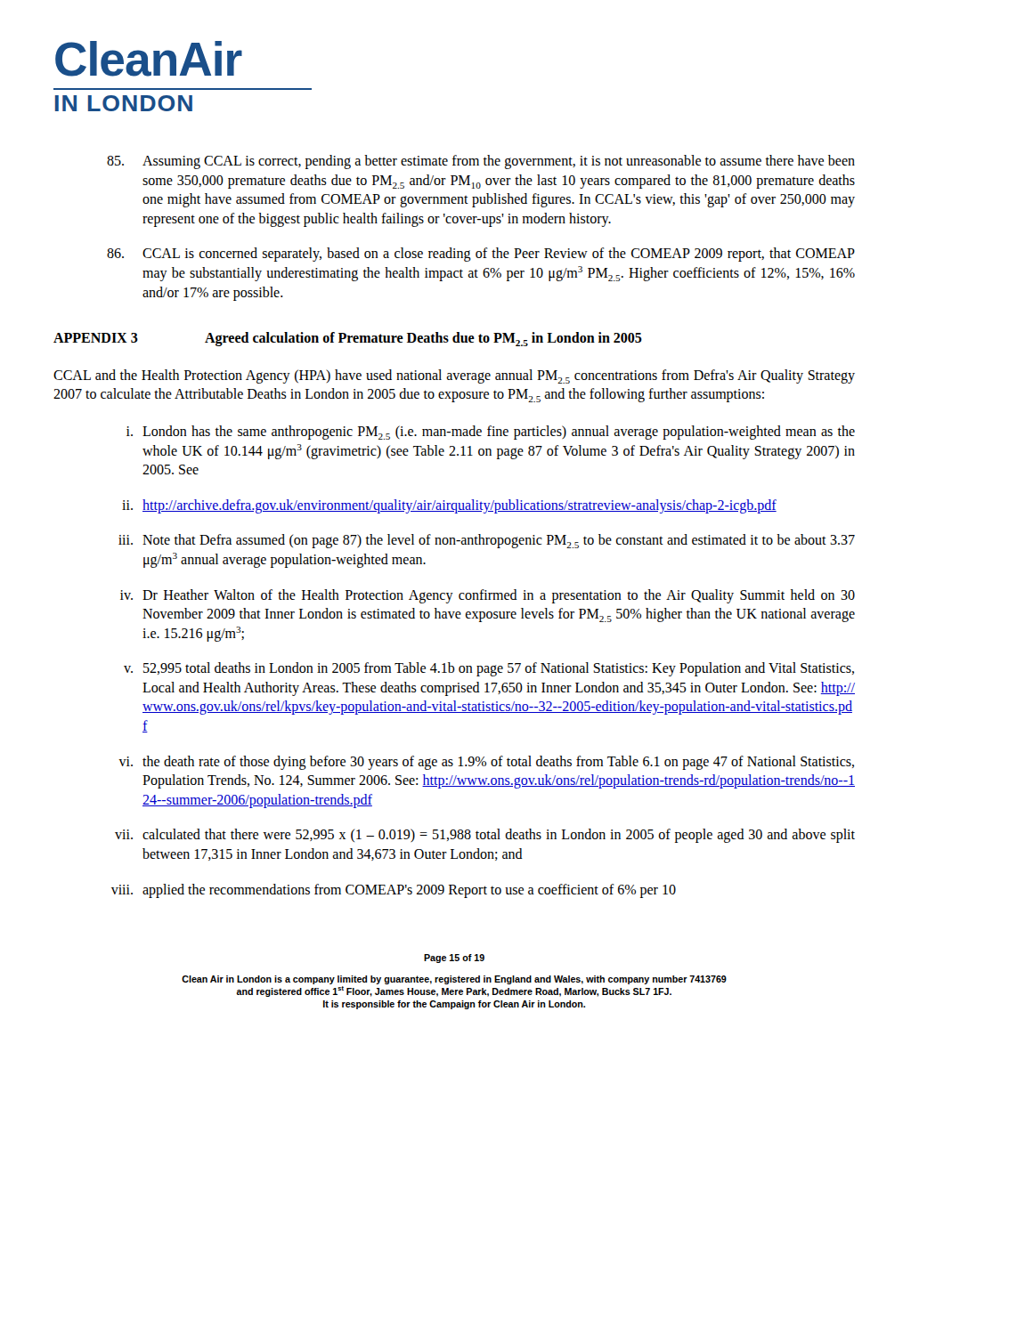Clean Air
IN LONDON
85. Assuming CCAL is correct, pending a better estimate from the government, it is not unreasonable to assume there have been some 350,000 premature deaths due to PM2.5 and/or PM10 over the last 10 years compared to the 81,000 premature deaths one might have assumed from COMEAP or government published figures. In CCAL's view, this 'gap' of over 250,000 may represent one of the biggest public health failings or 'cover-ups' in modern history.
86. CCAL is concerned separately, based on a close reading of the Peer Review of the COMEAP 2009 report, that COMEAP may be substantially underestimating the health impact at 6% per 10 μg/m3 PM2.5. Higher coefficients of 12%, 15%, 16% and/or 17% are possible.
APPENDIX 3 Agreed calculation of Premature Deaths due to PM2.5 in London in 2005
CCAL and the Health Protection Agency (HPA) have used national average annual PM2.5 concentrations from Defra's Air Quality Strategy 2007 to calculate the Attributable Deaths in London in 2005 due to exposure to PM2.5 and the following further assumptions:
i. London has the same anthropogenic PM2.5 (i.e. man-made fine particles) annual average population-weighted mean as the whole UK of 10.144 μg/m3 (gravimetric) (see Table 2.11 on page 87 of Volume 3 of Defra's Air Quality Strategy 2007) in 2005. See
ii. http://archive.defra.gov.uk/environment/quality/air/airquality/publications/stratreview-analysis/chap-2-icgb.pdf
iii. Note that Defra assumed (on page 87) the level of non-anthropogenic PM2.5 to be constant and estimated it to be about 3.37 μg/m3 annual average population-weighted mean.
iv. Dr Heather Walton of the Health Protection Agency confirmed in a presentation to the Air Quality Summit held on 30 November 2009 that Inner London is estimated to have exposure levels for PM2.5 50% higher than the UK national average i.e. 15.216 μg/m3;
v. 52,995 total deaths in London in 2005 from Table 4.1b on page 57 of National Statistics: Key Population and Vital Statistics, Local and Health Authority Areas. These deaths comprised 17,650 in Inner London and 35,345 in Outer London. See: http://www.ons.gov.uk/ons/rel/kpvs/key-population-and-vital-statistics/no--32--2005-edition/key-population-and-vital-statistics.pdf
vi. the death rate of those dying before 30 years of age as 1.9% of total deaths from Table 6.1 on page 47 of National Statistics, Population Trends, No. 124, Summer 2006. See: http://www.ons.gov.uk/ons/rel/population-trends-rd/population-trends/no--124--summer-2006/population-trends.pdf
vii. calculated that there were 52,995 x (1 – 0.019) = 51,988 total deaths in London in 2005 of people aged 30 and above split between 17,315 in Inner London and 34,673 in Outer London; and
viii. applied the recommendations from COMEAP's 2009 Report to use a coefficient of 6% per 10
Page 15 of 19
Clean Air in London is a company limited by guarantee, registered in England and Wales, with company number 7413769
and registered office 1st Floor, James House, Mere Park, Dedmere Road, Marlow, Bucks SL7 1FJ.
It is responsible for the Campaign for Clean Air in London.